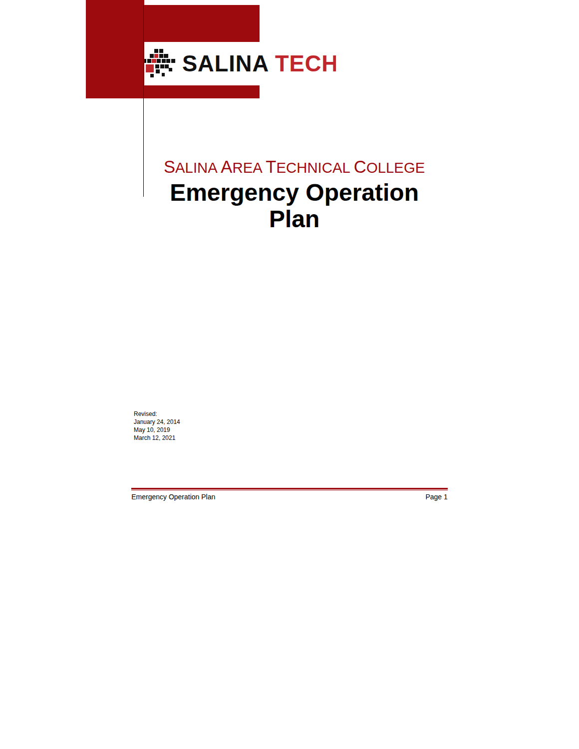SALINA TECH
SALINA AREA TECHNICAL COLLEGE
Emergency Operation Plan
Revised:
January 24, 2014
May 10, 2019
March 12, 2021
Emergency Operation Plan Page 1